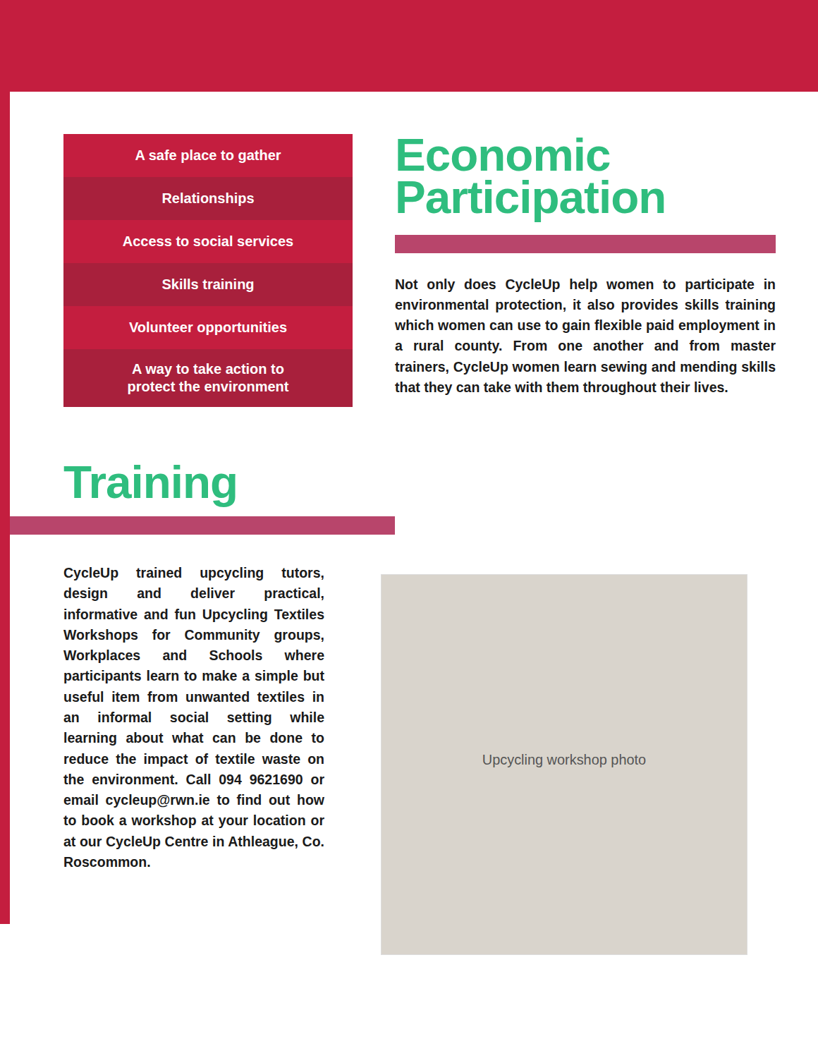A safe place to gather
Relationships
Access to social services
Skills training
Volunteer opportunities
A way to take action to
protect the environment
Economic
Participation
Not only does CycleUp help women to participate in environmental protection, it also provides skills training which women can use to gain flexible paid employment in a rural county. From one another and from master trainers, CycleUp women learn sewing and mending skills that they can take with them throughout their lives.
Training
CycleUp trained upcycling tutors, design and deliver practical, informative and fun Upcycling Textiles Workshops for Community groups, Workplaces and Schools where participants learn to make a simple but useful item from unwanted textiles in an informal social setting while learning about what can be done to reduce the impact of textile waste on the environment. Call 094 9621690 or email cycleup@rwn.ie to find out how to book a workshop at your location or at our CycleUp Centre in Athleague, Co. Roscommon.